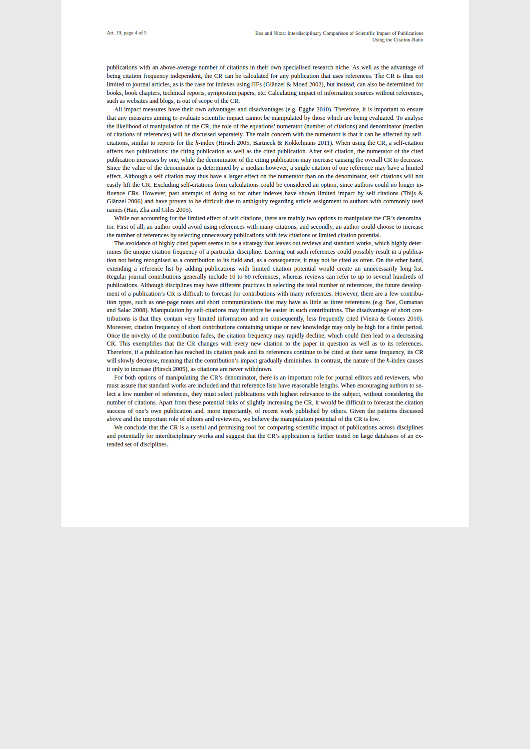Art. 19, page 4 of 5
Bos and Nitza: Interdisciplinary Comparison of Scientific Impact of Publications
Using the Citation-Ratio
publications with an above-average number of citations in their own specialised research niche. As well as the advantage of being citation frequency independent, the CR can be calculated for any publication that uses references. The CR is thus not limited to journal articles, as is the case for indexes using JIFs (Glänzel & Moed 2002), but instead, can also be determined for books, book chapters, technical reports, symposium papers, etc. Calculating impact of information sources without references, such as websites and blogs, is out of scope of the CR.
All impact measures have their own advantages and disadvantages (e.g. Egghe 2010). Therefore, it is important to ensure that any measures aiming to evaluate scientific impact cannot be manipulated by those which are being evaluated. To analyse the likelihood of manipulation of the CR, the role of the equations’ numerator (number of citations) and denominator (median of citations of references) will be discussed separately. The main concern with the numerator is that it can be affected by self-citations, similar to reports for the h-index (Hirsch 2005; Bartneck & Kokkelmans 2011). When using the CR, a self-citation affects two publications: the citing publication as well as the cited publication. After self-citation, the numerator of the cited publication increases by one, while the denominator of the citing publication may increase causing the overall CR to decrease. Since the value of the denominator is determined by a median however, a single citation of one reference may have a limited effect. Although a self-citation may thus have a larger effect on the numerator than on the denominator, self-citations will not easily lift the CR. Excluding self-citations from calculations could be considered an option, since authors could no longer influence CRs. However, past attempts of doing so for other indexes have shown limited impact by self-citations (Thijs & Glänzel 2006) and have proven to be difficult due to ambiguity regarding article assignment to authors with commonly used names (Han, Zha and Giles 2005).
While not accounting for the limited effect of self-citations, there are mainly two options to manipulate the CR’s denominator. First of all, an author could avoid using references with many citations, and secondly, an author could choose to increase the number of references by selecting unnecessary publications with few citations or limited citation potential.
The avoidance of highly cited papers seems to be a strategy that leaves out reviews and standard works, which highly determines the unique citation frequency of a particular discipline. Leaving out such references could possibly result in a publication not being recognised as a contribution to its field and, as a consequence, it may not be cited as often. On the other hand, extending a reference list by adding publications with limited citation potential would create an unnecessarily long list. Regular journal contributions generally include 10 to 60 references, whereas reviews can refer to up to several hundreds of publications. Although disciplines may have different practices in selecting the total number of references, the future development of a publication’s CR is difficult to forecast for contributions with many references. However, there are a few contribution types, such as one-page notes and short communications that may have as little as three references (e.g. Bos, Gumanao and Salac 2008). Manipulation by self-citations may therefore be easier in such contributions. The disadvantage of short contributions is that they contain very limited information and are consequently, less frequently cited (Vieira & Gomes 2010). Moreover, citation frequency of short contributions containing unique or new knowledge may only be high for a finite period. Once the novelty of the contribution fades, the citation frequency may rapidly decline, which could then lead to a decreasing CR. This exemplifies that the CR changes with every new citation to the paper in question as well as to its references. Therefore, if a publication has reached its citation peak and its references continue to be cited at their same frequency, its CR will slowly decrease, meaning that the contribution’s impact gradually diminishes. In contrast, the nature of the h-index causes it only to increase (Hirsch 2005), as citations are never withdrawn.
For both options of manipulating the CR’s denominator, there is an important role for journal editors and reviewers, who must assure that standard works are included and that reference lists have reasonable lengths. When encouraging authors to select a low number of references, they must select publications with highest relevance to the subject, without considering the number of citations. Apart from these potential risks of slightly increasing the CR, it would be difficult to forecast the citation success of one’s own publication and, more importantly, of recent work published by others. Given the patterns discussed above and the important role of editors and reviewers, we believe the manipulation potential of the CR is low.
We conclude that the CR is a useful and promising tool for comparing scientific impact of publications across disciplines and potentially for interdisciplinary works and suggest that the CR’s application is further tested on large databases of an extended set of disciplines.